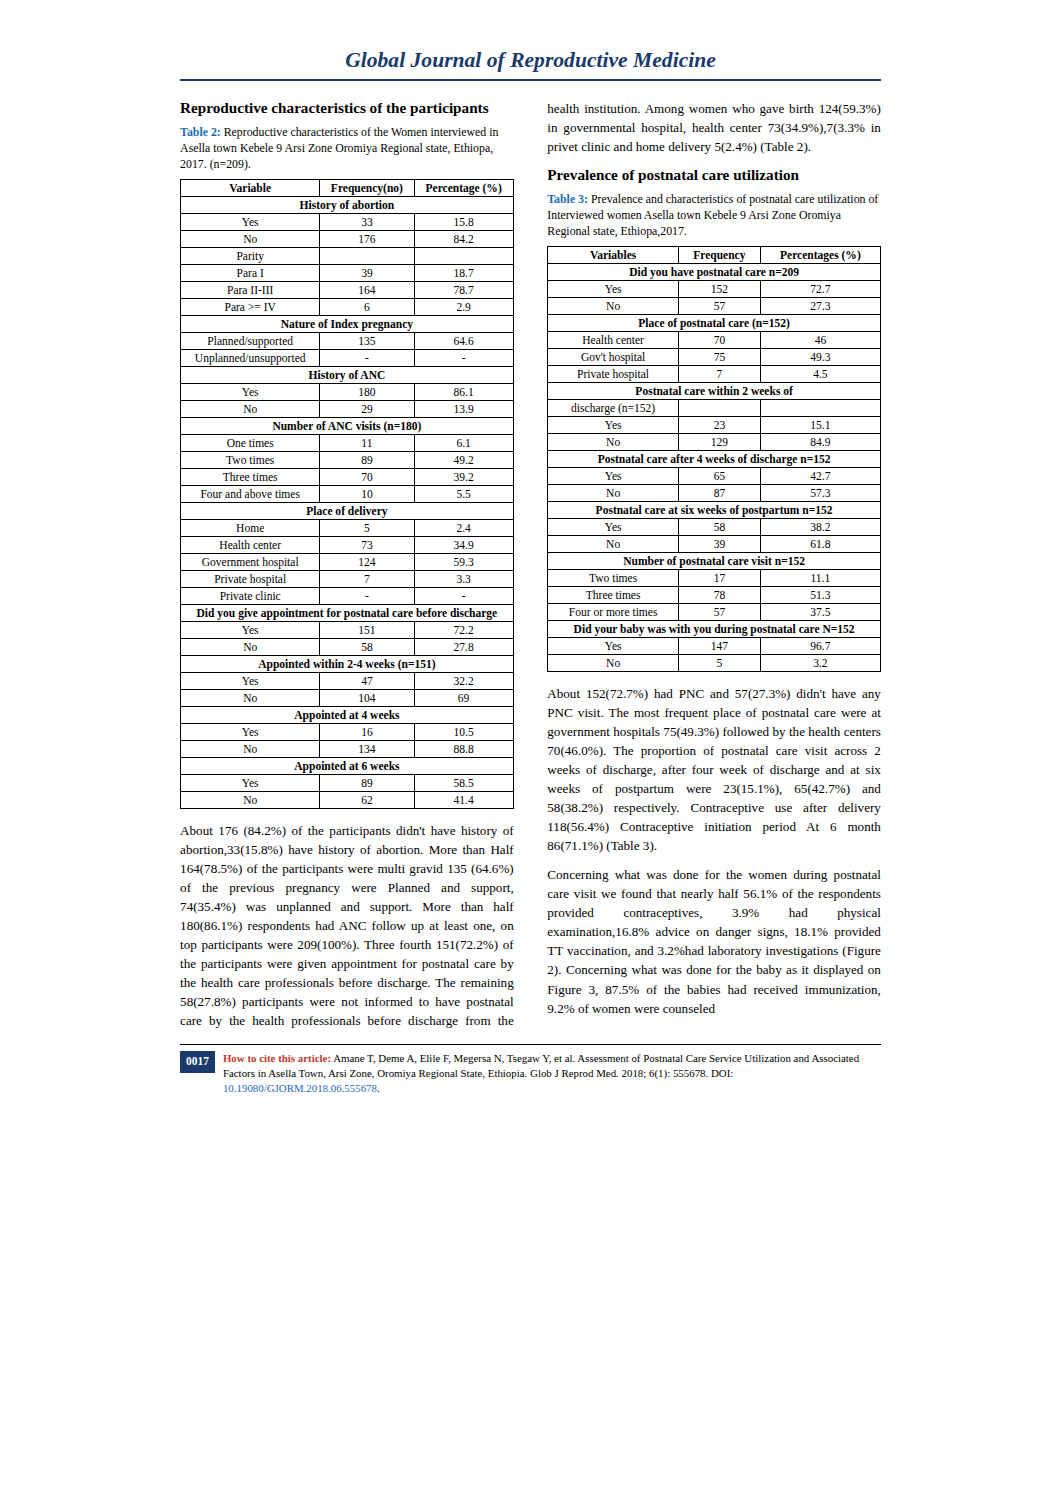Global Journal of Reproductive Medicine
Reproductive characteristics of the participants
Table 2: Reproductive characteristics of the Women interviewed in Asella town Kebele 9 Arsi Zone Oromiya Regional state, Ethiopa, 2017. (n=209).
| Variable | Frequency(no) | Percentage (%) |
| --- | --- | --- |
| History of abortion |
| Yes | 33 | 15.8 |
| No | 176 | 84.2 |
| Parity | | |
| Para I | 39 | 18.7 |
| Para II-III | 164 | 78.7 |
| Para >= IV | 6 | 2.9 |
| Nature of Index pregnancy |
| Planned/supported | 135 | 64.6 |
| Unplanned/unsupported | - | - |
| History of ANC |
| Yes | 180 | 86.1 |
| No | 29 | 13.9 |
| Number of ANC visits (n=180) |
| One times | 11 | 6.1 |
| Two times | 89 | 49.2 |
| Three times | 70 | 39.2 |
| Four and above times | 10 | 5.5 |
| Place of delivery |
| Home | 5 | 2.4 |
| Health center | 73 | 34.9 |
| Government hospital | 124 | 59.3 |
| Private hospital | 7 | 3.3 |
| Private clinic | - | - |
| Did you give appointment for postnatal care before discharge |
| Yes | 151 | 72.2 |
| No | 58 | 27.8 |
| Appointed within 2-4 weeks (n=151) |
| Yes | 47 | 32.2 |
| No | 104 | 69 |
| Appointed at 4 weeks |
| Yes | 16 | 10.5 |
| No | 134 | 88.8 |
| Appointed at 6 weeks |
| Yes | 89 | 58.5 |
| No | 62 | 41.4 |
About 176 (84.2%) of the participants didn't have history of abortion,33(15.8%) have history of abortion. More than Half 164(78.5%) of the participants were multi gravid 135 (64.6%) of the previous pregnancy were Planned and support, 74(35.4%) was unplanned and support. More than half 180(86.1%) respondents had ANC follow up at least one, on top participants were 209(100%). Three fourth 151(72.2%) of the participants were given appointment for postnatal care by the health care professionals before discharge. The remaining 58(27.8%) participants were not informed to have postnatal care by the health professionals before discharge from the health institution. Among women who gave birth 124(59.3%) in governmental hospital, health center 73(34.9%),7(3.3% in privet clinic and home delivery 5(2.4%) (Table 2).
Prevalence of postnatal care utilization
Table 3: Prevalence and characteristics of postnatal care utilization of Interviewed women Asella town Kebele 9 Arsi Zone Oromiya Regional state, Ethiopa,2017.
| Variables | Frequency | Percentages (%) |
| --- | --- | --- |
| Did you have postnatal care n=209 |
| Yes | 152 | 72.7 |
| No | 57 | 27.3 |
| Place of postnatal care (n=152) |
| Health center | 70 | 46 |
| Gov't hospital | 75 | 49.3 |
| Private hospital | 7 | 4.5 |
| Postnatal care within 2 weeks of |
| discharge (n=152) | | |
| Yes | 23 | 15.1 |
| No | 129 | 84.9 |
| Postnatal care after 4 weeks of discharge n=152 |
| Yes | 65 | 42.7 |
| No | 87 | 57.3 |
| Postnatal care at six weeks of postpartum n=152 |
| Yes | 58 | 38.2 |
| No | 39 | 61.8 |
| Number of postnatal care visit n=152 |
| Two times | 17 | 11.1 |
| Three times | 78 | 51.3 |
| Four or more times | 57 | 37.5 |
| Did your baby was with you during postnatal care N=152 |
| Yes | 147 | 96.7 |
| No | 5 | 3.2 |
About 152(72.7%) had PNC and 57(27.3%) didn't have any PNC visit. The most frequent place of postnatal care were at government hospitals 75(49.3%) followed by the health centers 70(46.0%). The proportion of postnatal care visit across 2 weeks of discharge, after four week of discharge and at six weeks of postpartum were 23(15.1%), 65(42.7%) and 58(38.2%) respectively. Contraceptive use after delivery 118(56.4%) Contraceptive initiation period At 6 month 86(71.1%) (Table 3).
Concerning what was done for the women during postnatal care visit we found that nearly half 56.1% of the respondents provided contraceptives, 3.9% had physical examination,16.8% advice on danger signs, 18.1% provided TT vaccination, and 3.2%had laboratory investigations (Figure 2). Concerning what was done for the baby as it displayed on Figure 3, 87.5% of the babies had received immunization, 9.2% of women were counseled
0017
How to cite this article: Amane T, Deme A, Elile F, Megersa N, Tsegaw Y, et al. Assessment of Postnatal Care Service Utilization and Associated Factors in Asella Town, Arsi Zone, Oromiya Regional State, Ethiopia. Glob J Reprod Med. 2018; 6(1): 555678. DOI: 10.19080/GJORM.2018.06.555678.